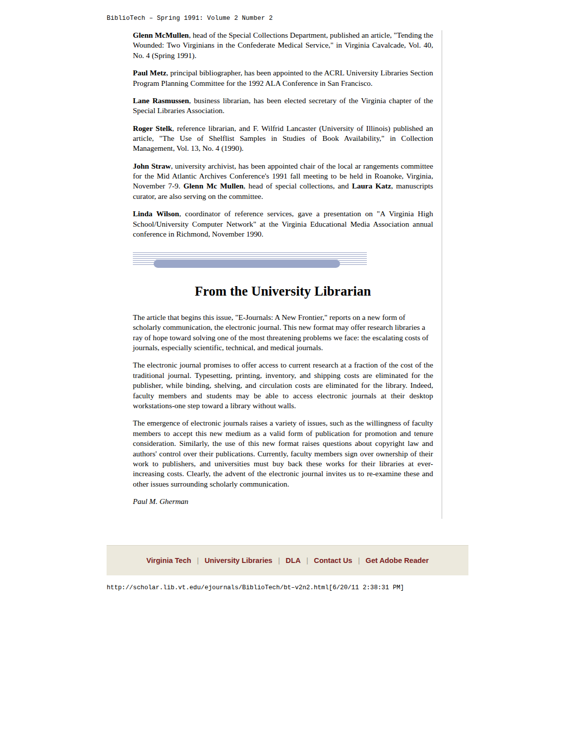BiblioTech – Spring 1991: Volume 2 Number 2
Glenn McMullen, head of the Special Collections Department, published an article, "Tending the Wounded: Two Virginians in the Confederate Medical Service," in Virginia Cavalcade, Vol. 40, No. 4 (Spring 1991).
Paul Metz, principal bibliographer, has been appointed to the ACRL University Libraries Section Program Planning Committee for the 1992 ALA Conference in San Francisco.
Lane Rasmussen, business librarian, has been elected secretary of the Virginia chapter of the Special Libraries Association.
Roger Stelk, reference librarian, and F. Wilfrid Lancaster (University of Illinois) published an article, "The Use of Shelflist Samples in Studies of Book Availability," in Collection Management, Vol. 13, No. 4 (1990).
John Straw, university archivist, has been appointed chair of the local ar rangements committee for the Mid Atlantic Archives Conference's 1991 fall meeting to be held in Roanoke, Virginia, November 7-9. Glenn Mc Mullen, head of special collections, and Laura Katz, manuscripts curator, are also serving on the committee.
Linda Wilson, coordinator of reference services, gave a presentation on "A Virginia High School/University Computer Network" at the Virginia Educational Media Association annual conference in Richmond, November 1990.
From the University Librarian
The article that begins this issue, "E-Journals: A New Frontier," reports on a new form of scholarly communication, the electronic journal. This new format may offer research libraries a ray of hope toward solving one of the most threatening problems we face: the escalating costs of journals, especially scientific, technical, and medical journals.
The electronic journal promises to offer access to current research at a fraction of the cost of the traditional journal. Typesetting, printing, inventory, and shipping costs are eliminated for the publisher, while binding, shelving, and circulation costs are eliminated for the library. Indeed, faculty members and students may be able to access electronic journals at their desktop workstations-one step toward a library without walls.
The emergence of electronic journals raises a variety of issues, such as the willingness of faculty members to accept this new medium as a valid form of publication for promotion and tenure consideration. Similarly, the use of this new format raises questions about copyright law and authors' control over their publications. Currently, faculty members sign over ownership of their work to publishers, and universities must buy back these works for their libraries at ever-increasing costs. Clearly, the advent of the electronic journal invites us to re-examine these and other issues surrounding scholarly communication.
Paul M. Gherman
Virginia Tech|University Libraries|DLA|Contact Us|Get Adobe Reader
http://scholar.lib.vt.edu/ejournals/BiblioTech/bt–v2n2.html[6/20/11 2:38:31 PM]